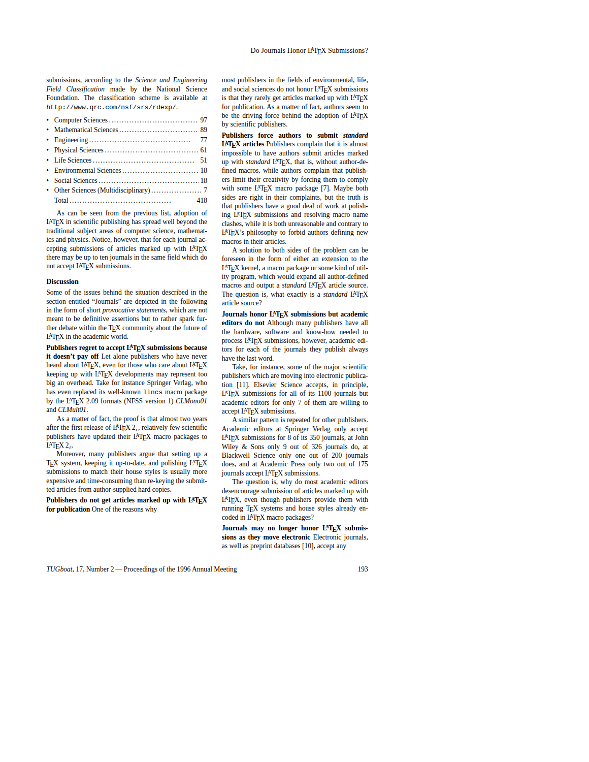Do Journals Honor LATEX Submissions?
submissions, according to the Science and Engineering Field Classification made by the National Science Foundation. The classification scheme is available at http://www.qrc.com/nsf/srs/rdexp/.
•Computer Sciences........................................ 97
•Mathematical Sciences........................................ 89
•Engineering........................................ 77
•Physical Sciences........................................ 61
•Life Sciences........................................ 51
•Environmental Sciences........................................ 18
•Social Sciences........................................ 18
•Other Sciences (Multidisciplinary)........................................ 7
•Total........................................ 418
As can be seen from the previous list, adoption of LATEX in scientific publishing has spread well beyond the traditional subject areas of computer science, mathematics and physics. Notice, however, that for each journal accepting submissions of articles marked up with LATEX there may be up to ten journals in the same field which do not accept LATEX submissions.
Discussion
Some of the issues behind the situation described in the section entitled “Journals” are depicted in the following in the form of short provocative statements, which are not meant to be definitive assertions but to rather spark further debate within the TEX community about the future of LATEX in the academic world.
Publishers regret to accept LATEX submissions because it doesn’t pay off Let alone publishers who have never heard about LATEX, even for those who care about LATEX keeping up with LATEX developments may represent too big an overhead. Take for instance Springer Verlag, who has even replaced its well-known llncs macro package by the LATEX 2.09 formats (NFSS version 1) CLMono01 and CLMult01.
As a matter of fact, the proof is that almost two years after the first release of LATEX 2ε, relatively few scientific publishers have updated their LATEX macro packages to LATEX 2ε.
Moreover, many publishers argue that setting up a TEX system, keeping it up-to-date, and polishing LATEX submissions to match their house styles is usually more expensive and time-consuming than re-keying the submitted articles from author-supplied hard copies.
Publishers do not get articles marked up with LATEX for publication One of the reasons why
most publishers in the fields of environmental, life, and social sciences do not honor LATEX submissions is that they rarely get articles marked up with LATEX for publication. As a matter of fact, authors seem to be the driving force behind the adoption of LATEX by scientific publishers.
Publishers force authors to submit standard LATEX articles Publishers complain that it is almost impossible to have authors submit articles marked up with standard LATEX, that is, without author-defined macros, while authors complain that publishers limit their creativity by forcing them to comply with some LATEX macro package [7]. Maybe both sides are right in their complaints, but the truth is that publishers have a good deal of work at polishing LATEX submissions and resolving macro name clashes, while it is both unreasonable and contrary to LATEX’s philosophy to forbid authors defining new macros in their articles.
A solution to both sides of the problem can be foreseen in the form of either an extension to the LATEX kernel, a macro package or some kind of utility program, which would expand all author-defined macros and output a standard LATEX article source. The question is, what exactly is a standard LATEX article source?
Journals honor LATEX submissions but academic editors do not Although many publishers have all the hardware, software and know-how needed to process LATEX submissions, however, academic editors for each of the journals they publish always have the last word.
Take, for instance, some of the major scientific publishers which are moving into electronic publication [11]. Elsevier Science accepts, in principle, LATEX submissions for all of its 1100 journals but academic editors for only 7 of them are willing to accept LATEX submissions.
A similar pattern is repeated for other publishers. Academic editors at Springer Verlag only accept LATEX submissions for 8 of its 350 journals, at John Wiley & Sons only 9 out of 326 journals do, at Blackwell Science only one out of 200 journals does, and at Academic Press only two out of 175 journals accept LATEX submissions.
The question is, why do most academic editors desencourage submission of articles marked up with LATEX, even though publishers provide them with running TEX systems and house styles already encoded in LATEX macro packages?
Journals may no longer honor LATEX submissions as they move electronic Electronic journals, as well as preprint databases [10], accept any
TUGboat, 17, Number 2 — Proceedings of the 1996 Annual Meeting
193